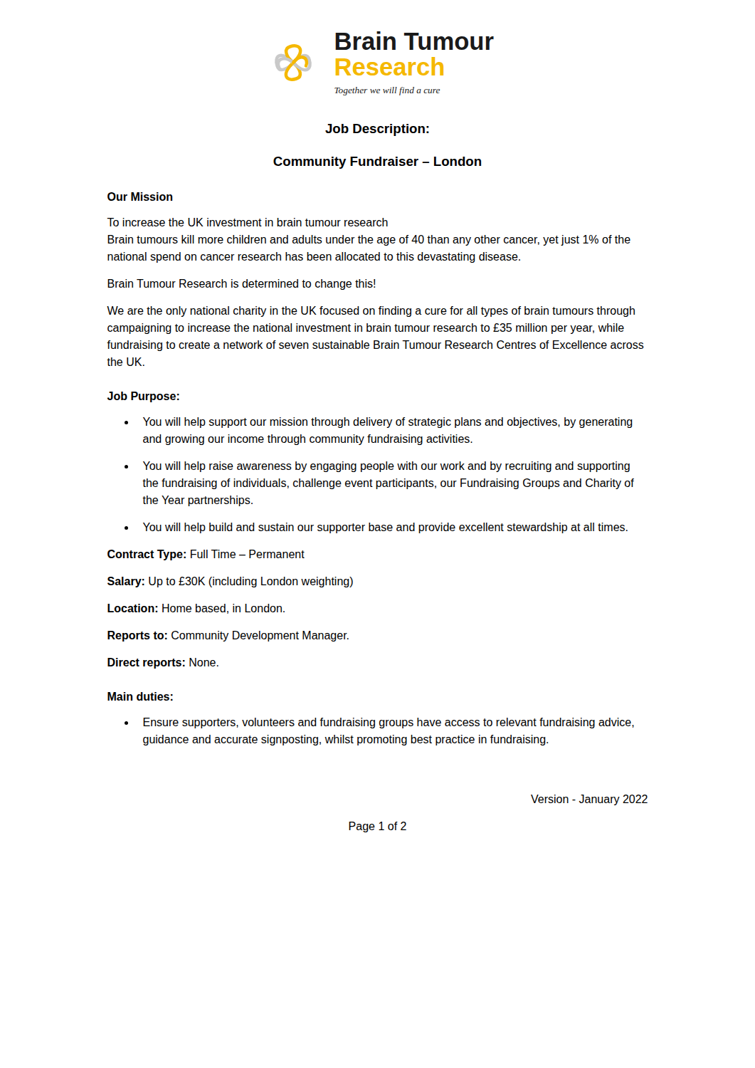Brain Tumour
Research
Together we will find a cure
Job Description: Community Fundraiser – London
Our Mission
To increase the UK investment in brain tumour research
Brain tumours kill more children and adults under the age of 40 than any other cancer, yet just 1% of the national spend on cancer research has been allocated to this devastating disease.
Brain Tumour Research is determined to change this!
We are the only national charity in the UK focused on finding a cure for all types of brain tumours through campaigning to increase the national investment in brain tumour research to £35 million per year, while fundraising to create a network of seven sustainable Brain Tumour Research Centres of Excellence across the UK.
Job Purpose:
You will help support our mission through delivery of strategic plans and objectives, by generating and growing our income through community fundraising activities.
You will help raise awareness by engaging people with our work and by recruiting and supporting the fundraising of individuals, challenge event participants, our Fundraising Groups and Charity of the Year partnerships.
You will help build and sustain our supporter base and provide excellent stewardship at all times.
Contract Type: Full Time – Permanent
Salary: Up to £30K (including London weighting)
Location: Home based, in London.
Reports to: Community Development Manager.
Direct reports: None.
Main duties:
Ensure supporters, volunteers and fundraising groups have access to relevant fundraising advice, guidance and accurate signposting, whilst promoting best practice in fundraising.
Version - January 2022
Page 1 of 2